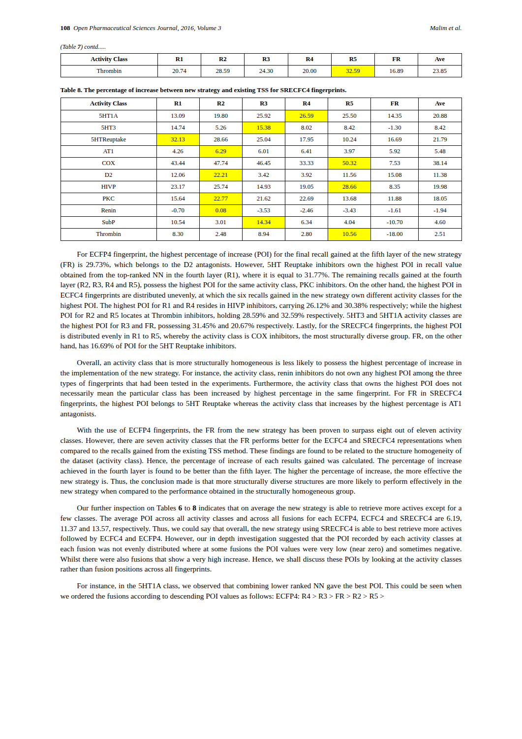108 Open Pharmaceutical Sciences Journal, 2016, Volume 3
Malim et al.
(Table 7) contd.....
| Activity Class | R1 | R2 | R3 | R4 | R5 | FR | Ave |
| --- | --- | --- | --- | --- | --- | --- | --- |
| Thrombin | 20.74 | 28.59 | 24.30 | 20.00 | 32.59 | 16.89 | 23.85 |
Table 8. The percentage of increase between new strategy and existing TSS for SRECFC4 fingerprints.
| Activity Class | R1 | R2 | R3 | R4 | R5 | FR | Ave |
| --- | --- | --- | --- | --- | --- | --- | --- |
| 5HT1A | 13.09 | 19.80 | 25.92 | 26.59 | 25.50 | 14.35 | 20.88 |
| 5HT3 | 14.74 | 5.26 | 15.38 | 8.02 | 8.42 | -1.30 | 8.42 |
| 5HTReuptake | 32.13 | 28.66 | 25.04 | 17.95 | 10.24 | 16.69 | 21.79 |
| AT1 | 4.26 | 6.29 | 6.01 | 6.41 | 3.97 | 5.92 | 5.48 |
| COX | 43.44 | 47.74 | 46.45 | 33.33 | 50.32 | 7.53 | 38.14 |
| D2 | 12.06 | 22.21 | 3.42 | 3.92 | 11.56 | 15.08 | 11.38 |
| HIVP | 23.17 | 25.74 | 14.93 | 19.05 | 28.66 | 8.35 | 19.98 |
| PKC | 15.64 | 22.77 | 21.62 | 22.69 | 13.68 | 11.88 | 18.05 |
| Renin | -0.70 | 0.08 | -3.53 | -2.46 | -3.43 | -1.61 | -1.94 |
| SubP | 10.54 | 3.01 | 14.34 | 6.34 | 4.04 | -10.70 | 4.60 |
| Thrombin | 8.30 | 2.48 | 8.94 | 2.80 | 10.56 | -18.00 | 2.51 |
For ECFP4 fingerprint, the highest percentage of increase (POI) for the final recall gained at the fifth layer of the new strategy (FR) is 29.73%, which belongs to the D2 antagonists. However, 5HT Reuptake inhibitors own the highest POI in recall value obtained from the top-ranked NN in the fourth layer (R1), where it is equal to 31.77%. The remaining recalls gained at the fourth layer (R2, R3, R4 and R5), possess the highest POI for the same activity class, PKC inhibitors. On the other hand, the highest POI in ECFC4 fingerprints are distributed unevenly, at which the six recalls gained in the new strategy own different activity classes for the highest POI. The highest POI for R1 and R4 resides in HIVP inhibitors, carrying 26.12% and 30.38% respectively; while the highest POI for R2 and R5 locates at Thrombin inhibitors, holding 28.59% and 32.59% respectively. 5HT3 and 5HT1A activity classes are the highest POI for R3 and FR, possessing 31.45% and 20.67% respectively. Lastly, for the SRECFC4 fingerprints, the highest POI is distributed evenly in R1 to R5, whereby the activity class is COX inhibitors, the most structurally diverse group. FR, on the other hand, has 16.69% of POI for the 5HT Reuptake inhibitors.
Overall, an activity class that is more structurally homogeneous is less likely to possess the highest percentage of increase in the implementation of the new strategy. For instance, the activity class, renin inhibitors do not own any highest POI among the three types of fingerprints that had been tested in the experiments. Furthermore, the activity class that owns the highest POI does not necessarily mean the particular class has been increased by highest percentage in the same fingerprint. For FR in SRECFC4 fingerprints, the highest POI belongs to 5HT Reuptake whereas the activity class that increases by the highest percentage is AT1 antagonists.
With the use of ECFP4 fingerprints, the FR from the new strategy has been proven to surpass eight out of eleven activity classes. However, there are seven activity classes that the FR performs better for the ECFC4 and SRECFC4 representations when compared to the recalls gained from the existing TSS method. These findings are found to be related to the structure homogeneity of the dataset (activity class). Hence, the percentage of increase of each results gained was calculated. The percentage of increase achieved in the fourth layer is found to be better than the fifth layer. The higher the percentage of increase, the more effective the new strategy is. Thus, the conclusion made is that more structurally diverse structures are more likely to perform effectively in the new strategy when compared to the performance obtained in the structurally homogeneous group.
Our further inspection on Tables 6 to 8 indicates that on average the new strategy is able to retrieve more actives except for a few classes. The average POI across all activity classes and across all fusions for each ECFP4, ECFC4 and SRECFC4 are 6.19, 11.37 and 13.57, respectively. Thus, we could say that overall, the new strategy using SRECFC4 is able to best retrieve more actives followed by ECFC4 and ECFP4. However, our in depth investigation suggested that the POI recorded by each activity classes at each fusion was not evenly distributed where at some fusions the POI values were very low (near zero) and sometimes negative. Whilst there were also fusions that show a very high increase. Hence, we shall discuss these POIs by looking at the activity classes rather than fusion positions across all fingerprints.
For instance, in the 5HT1A class, we observed that combining lower ranked NN gave the best POI. This could be seen when we ordered the fusions according to descending POI values as follows: ECFP4: R4 > R3 > FR > R2 > R5 >